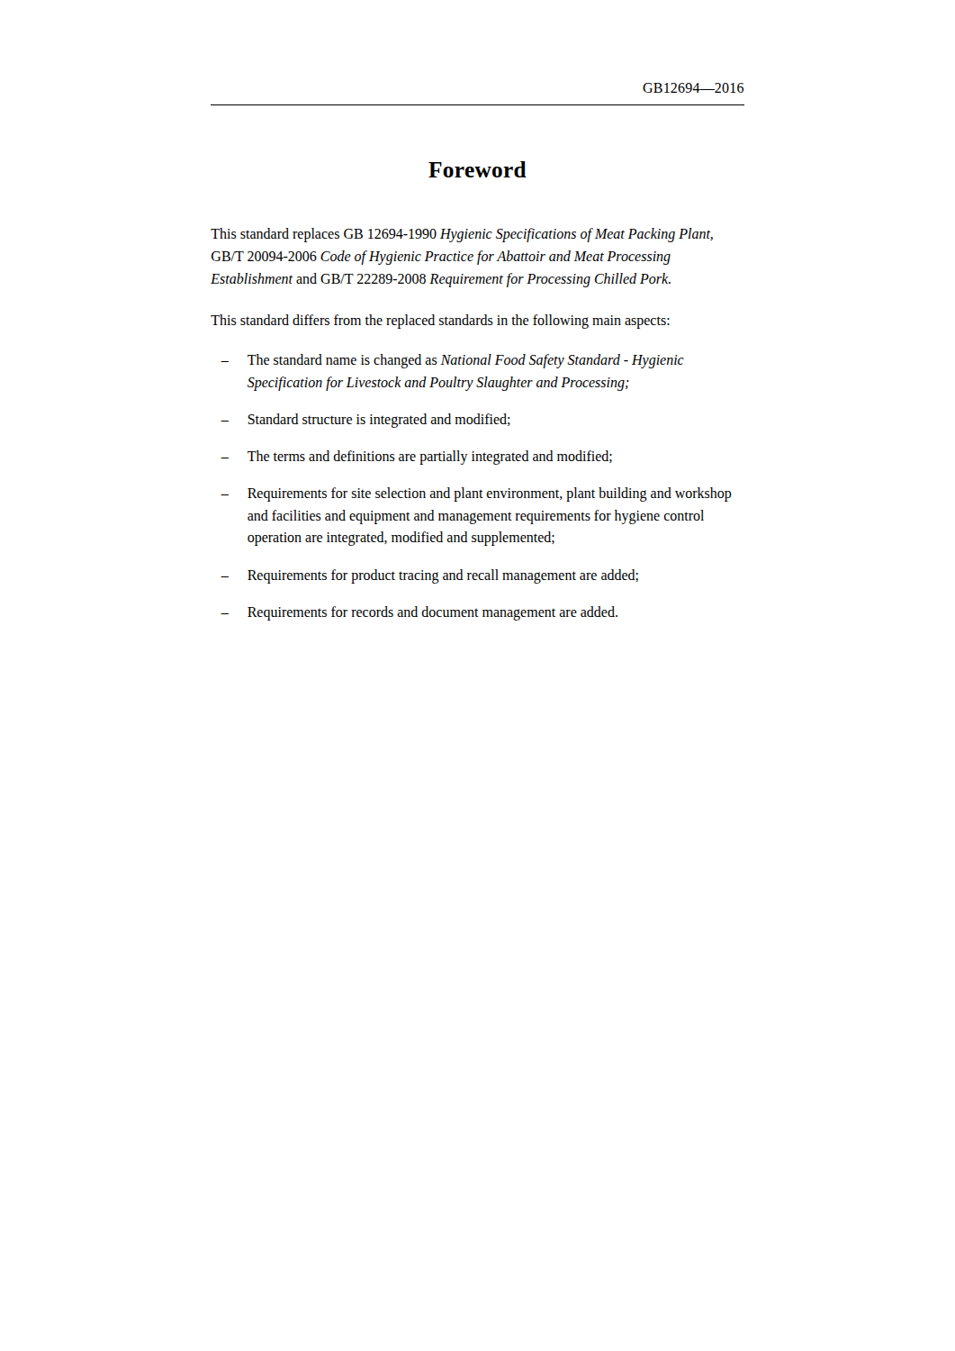GB12694—2016
Foreword
This standard replaces GB 12694-1990 Hygienic Specifications of Meat Packing Plant, GB/T 20094-2006 Code of Hygienic Practice for Abattoir and Meat Processing Establishment and GB/T 22289-2008 Requirement for Processing Chilled Pork.
This standard differs from the replaced standards in the following main aspects:
The standard name is changed as National Food Safety Standard - Hygienic Specification for Livestock and Poultry Slaughter and Processing;
Standard structure is integrated and modified;
The terms and definitions are partially integrated and modified;
Requirements for site selection and plant environment, plant building and workshop and facilities and equipment and management requirements for hygiene control operation are integrated, modified and supplemented;
Requirements for product tracing and recall management are added;
Requirements for records and document management are added.